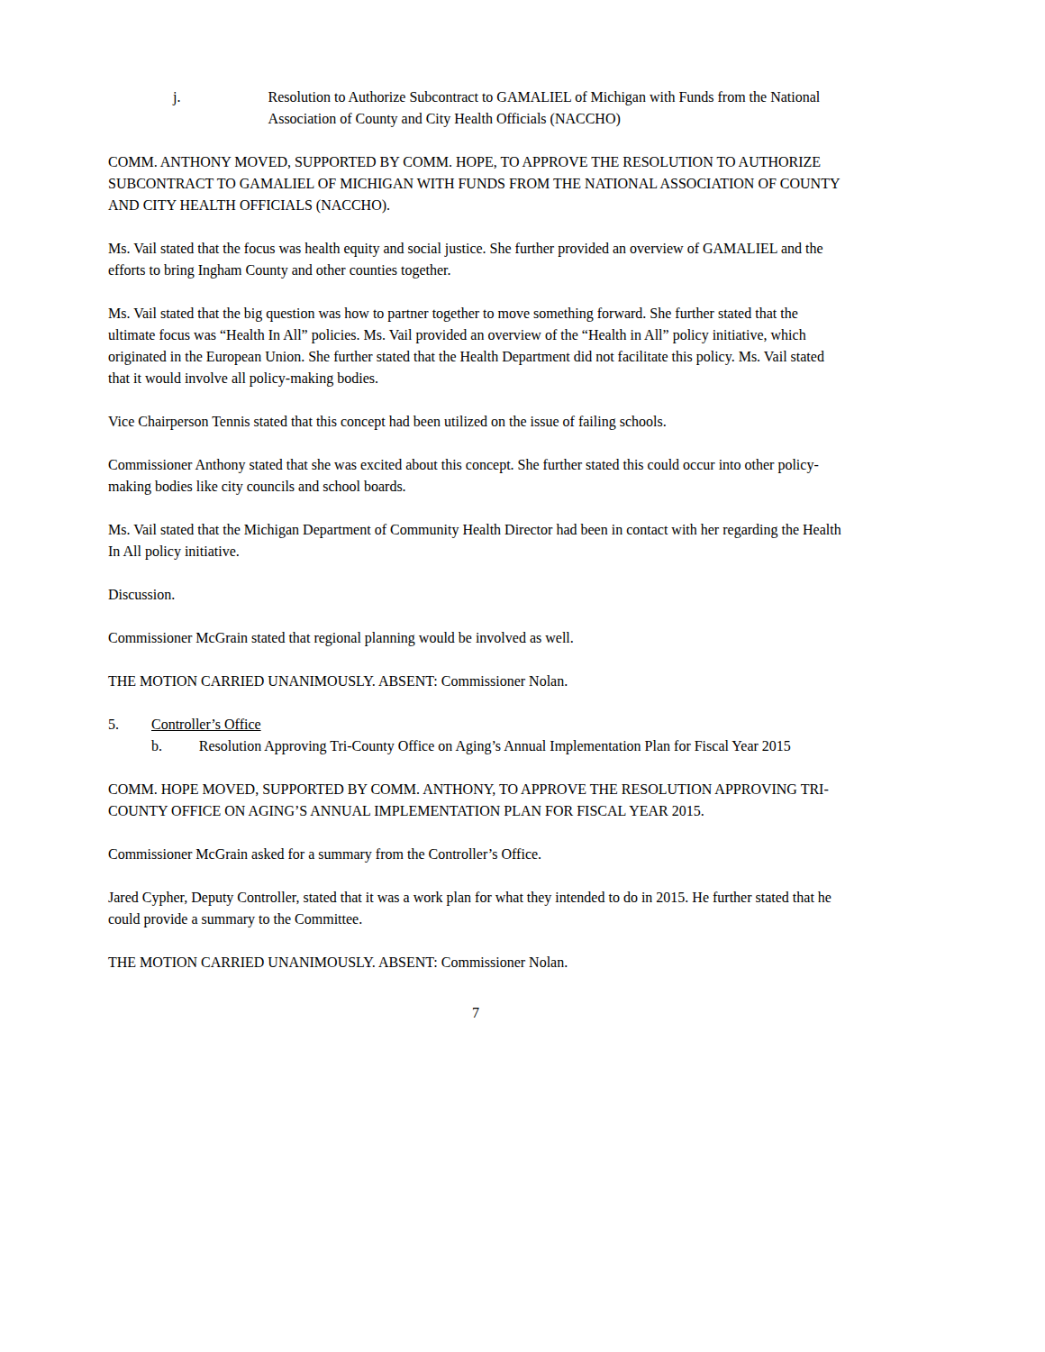j. Resolution to Authorize Subcontract to GAMALIEL of Michigan with Funds from the National Association of County and City Health Officials (NACCHO)
COMM. ANTHONY MOVED, SUPPORTED BY COMM. HOPE, TO APPROVE THE RESOLUTION TO AUTHORIZE SUBCONTRACT TO GAMALIEL OF MICHIGAN WITH FUNDS FROM THE NATIONAL ASSOCIATION OF COUNTY AND CITY HEALTH OFFICIALS (NACCHO).
Ms. Vail stated that the focus was health equity and social justice. She further provided an overview of GAMALIEL and the efforts to bring Ingham County and other counties together.
Ms. Vail stated that the big question was how to partner together to move something forward. She further stated that the ultimate focus was “Health In All” policies. Ms. Vail provided an overview of the “Health in All” policy initiative, which originated in the European Union. She further stated that the Health Department did not facilitate this policy. Ms. Vail stated that it would involve all policy-making bodies.
Vice Chairperson Tennis stated that this concept had been utilized on the issue of failing schools.
Commissioner Anthony stated that she was excited about this concept. She further stated this could occur into other policy-making bodies like city councils and school boards.
Ms. Vail stated that the Michigan Department of Community Health Director had been in contact with her regarding the Health In All policy initiative.
Discussion.
Commissioner McGrain stated that regional planning would be involved as well.
THE MOTION CARRIED UNANIMOUSLY. ABSENT: Commissioner Nolan.
5.
Controller’s Office
b. Resolution Approving Tri-County Office on Aging’s Annual Implementation Plan for Fiscal Year 2015
COMM. HOPE MOVED, SUPPORTED BY COMM. ANTHONY, TO APPROVE THE RESOLUTION APPROVING TRI-COUNTY OFFICE ON AGING’S ANNUAL IMPLEMENTATION PLAN FOR FISCAL YEAR 2015.
Commissioner McGrain asked for a summary from the Controller’s Office.
Jared Cypher, Deputy Controller, stated that it was a work plan for what they intended to do in 2015. He further stated that he could provide a summary to the Committee.
THE MOTION CARRIED UNANIMOUSLY. ABSENT: Commissioner Nolan.
7